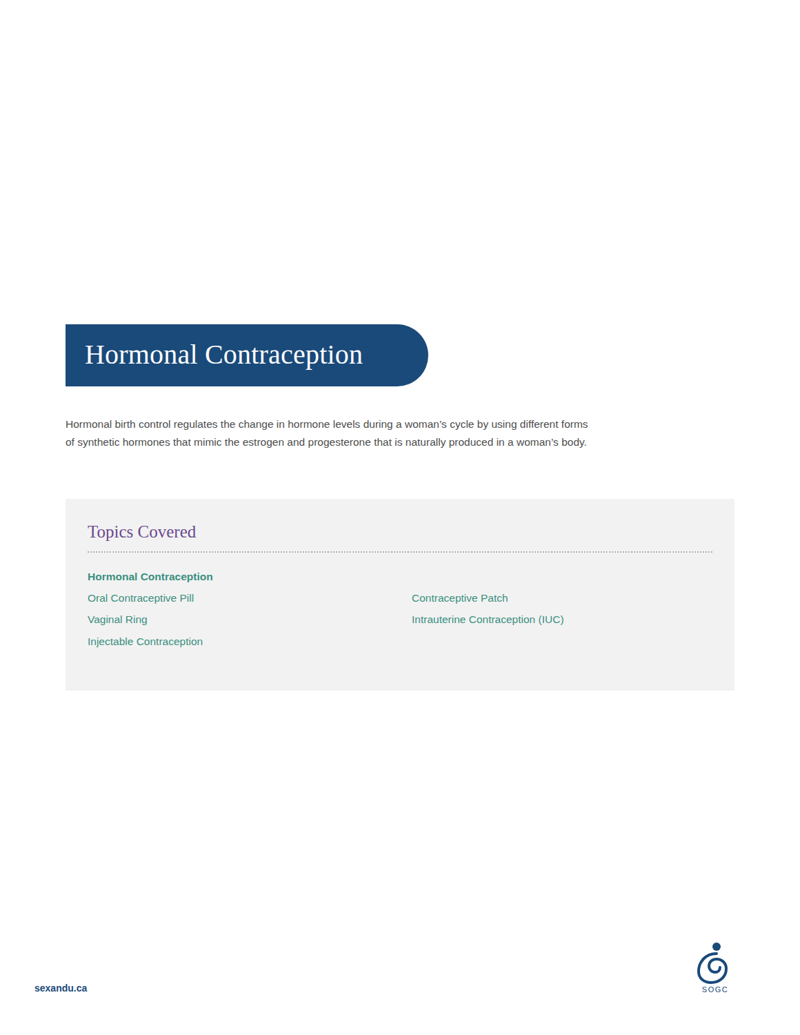Hormonal Contraception
Hormonal birth control regulates the change in hormone levels during a woman’s cycle by using different forms of synthetic hormones that mimic the estrogen and progesterone that is naturally produced in a woman’s body.
Topics Covered
Hormonal Contraception
Oral Contraceptive Pill Contraceptive Patch Vaginal Ring Intrauterine Contraception (IUC) Injectable Contraception
sexandu.ca
SOGC